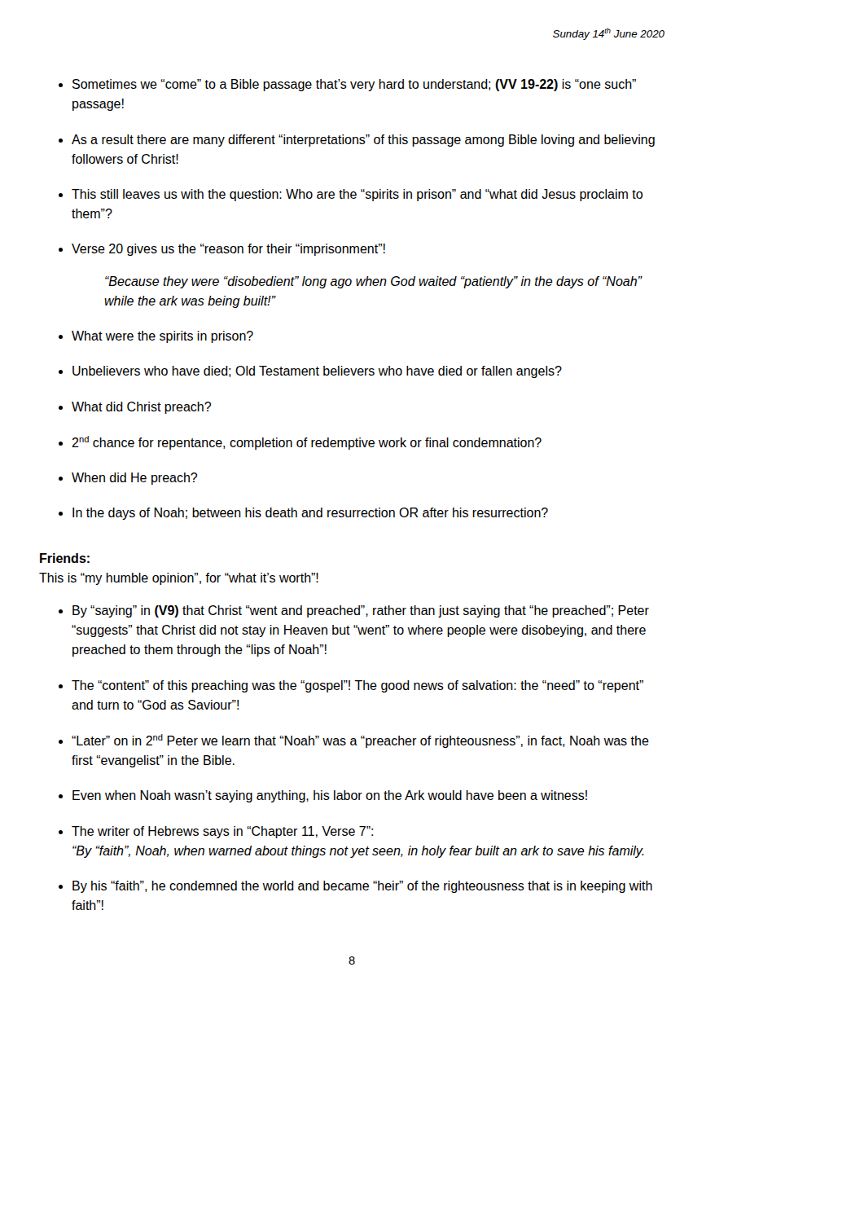Sunday 14th June 2020
Sometimes we “come” to a Bible passage that’s very hard to understand; (VV 19-22) is “one such” passage!
As a result there are many different “interpretations” of this passage among Bible loving and believing followers of Christ!
This still leaves us with the question: Who are the “spirits in prison” and “what did Jesus proclaim to them”?
Verse 20 gives us the “reason for their “imprisonment”!
“Because they were “disobedient” long ago when God waited “patiently” in the days of “Noah” while the ark was being built!”
What were the spirits in prison?
Unbelievers who have died; Old Testament believers who have died or fallen angels?
What did Christ preach?
2nd chance for repentance, completion of redemptive work or final condemnation?
When did He preach?
In the days of Noah; between his death and resurrection OR after his resurrection?
Friends:
This is “my humble opinion”, for “what it’s worth”!
By “saying” in (V9) that Christ “went and preached”, rather than just saying that “he preached”; Peter “suggests” that Christ did not stay in Heaven but “went” to where people were disobeying, and there preached to them through the “lips of Noah”!
The “content” of this preaching was the “gospel”! The good news of salvation: the “need” to “repent” and turn to “God as Saviour”!
“Later” on in 2nd Peter we learn that “Noah” was a “preacher of righteousness”, in fact, Noah was the first “evangelist” in the Bible.
Even when Noah wasn’t saying anything, his labor on the Ark would have been a witness!
The writer of Hebrews says in “Chapter 11, Verse 7”:
“By “faith”, Noah, when warned about things not yet seen, in holy fear built an ark to save his family.
By his “faith”, he condemned the world and became “heir” of the righteousness that is in keeping with faith”!
8